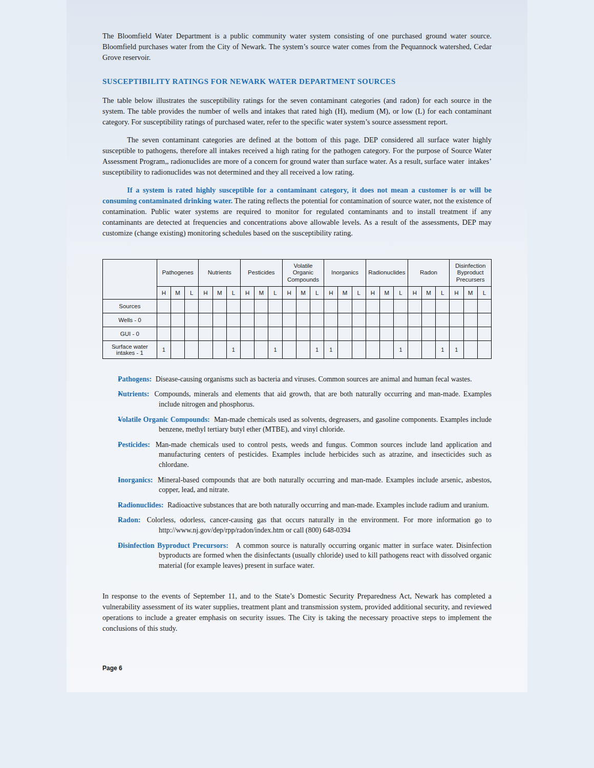The Bloomfield Water Department is a public community water system consisting of one purchased ground water source. Bloomfield purchases water from the City of Newark. The system’s source water comes from the Pequannock watershed, Cedar Grove reservoir.
SUSCEPTIBILITY RATINGS FOR NEWARK WATER DEPARTMENT SOURCES
The table below illustrates the susceptibility ratings for the seven contaminant categories (and radon) for each source in the system. The table provides the number of wells and intakes that rated high (H), medium (M), or low (L) for each contaminant category. For susceptibility ratings of purchased water, refer to the specific water system’s source assessment report.
The seven contaminant categories are defined at the bottom of this page. DEP considered all surface water highly susceptible to pathogens, therefore all intakes received a high rating for the pathogen category. For the purpose of Source Water Assessment Program,, radionuclides are more of a concern for ground water than surface water. As a result, surface water intakes’ susceptibility to radionuclides was not determined and they all received a low rating.
If a system is rated highly susceptible for a contaminant category, it does not mean a customer is or will be consuming contaminated drinking water. The rating reflects the potential for contamination of source water, not the existence of contamination. Public water systems are required to monitor for regulated contaminants and to install treatment if any contaminants are detected at frequencies and concentrations above allowable levels. As a result of the assessments, DEP may customize (change existing) monitoring schedules based on the susceptibility rating.
| | Pathogenes | Nutrients | Pesticides | Volatile Organic Compounds | Inorganics | Radionuclides | Radon | Disinfection Byproduct Precursers |
| --- | --- | --- | --- | --- | --- | --- | --- | --- |
| H | M | L | H | M | L | H | M | L | H | M | L | H | M | L | H | M | L | H | M | L | H | M | L |
| Sources | | | | | | | | | | | | | | | | | | | | | | | | |
| Wells - 0 | | | | | | | | | | | | | | | | | | | | | | | | |
| GUI - 0 | | | | | | | | | | | | | | | | | | | | | | | | |
| Surface water intakes - 1 | 1 | | | | | 1 | | | 1 | | | 1 | 1 | | | | | 1 | | | 1 | 1 | | |
Pathogens: Disease-causing organisms such as bacteria and viruses. Common sources are animal and human fecal wastes.
Nutrients: Compounds, minerals and elements that aid growth, that are both naturally occurring and man-made. Examples include nitrogen and phosphorus.
Volatile Organic Compounds: Man-made chemicals used as solvents, degreasers, and gasoline components. Examples include benzene, methyl tertiary butyl ether (MTBE), and vinyl chloride.
Pesticides: Man-made chemicals used to control pests, weeds and fungus. Common sources include land application and manufacturing centers of pesticides. Examples include herbicides such as atrazine, and insecticides such as chlordane.
Inorganics: Mineral-based compounds that are both naturally occurring and man-made. Examples include arsenic, asbestos, copper, lead, and nitrate.
Radionuclides: Radioactive substances that are both naturally occurring and man-made. Examples include radium and uranium.
Radon: Colorless, odorless, cancer-causing gas that occurs naturally in the environment. For more information go to http://www.nj.gov/dep/rpp/radon/index.htm or call (800) 648-0394
Disinfection Byproduct Precursors: A common source is naturally occurring organic matter in surface water. Disinfection byproducts are formed when the disinfectants (usually chloride) used to kill pathogens react with dissolved organic material (for example leaves) present in surface water.
In response to the events of September 11, and to the State’s Domestic Security Preparedness Act, Newark has completed a vulnerability assessment of its water supplies, treatment plant and transmission system, provided additional security, and reviewed operations to include a greater emphasis on security issues. The City is taking the necessary proactive steps to implement the conclusions of this study.
Page 6